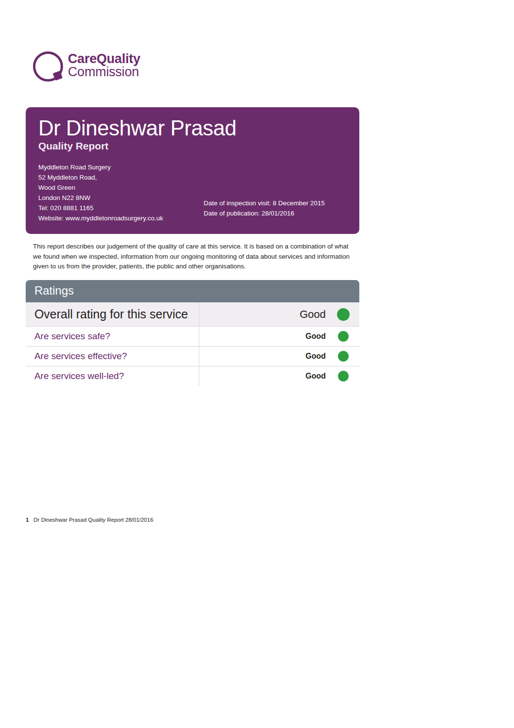CareQuality Commission
Dr Dineshwar Prasad
Quality Report
Myddleton Road Surgery
52 Myddleton Road,
Wood Green
London N22 8NW
Tel: 020 8881 1165
Website: www.myddletonroadsurgery.co.uk
Date of inspection visit: 8 December 2015
Date of publication: 28/01/2016
This report describes our judgement of the quality of care at this service. It is based on a combination of what we found when we inspected, information from our ongoing monitoring of data about services and information given to us from the provider, patients, the public and other organisations.
Ratings
| Overall rating for this service | Good | |
| Are services safe? | Good | |
| Are services effective? | Good | |
| Are services well-led? | Good | |
1 Dr Dineshwar Prasad Quality Report 28/01/2016